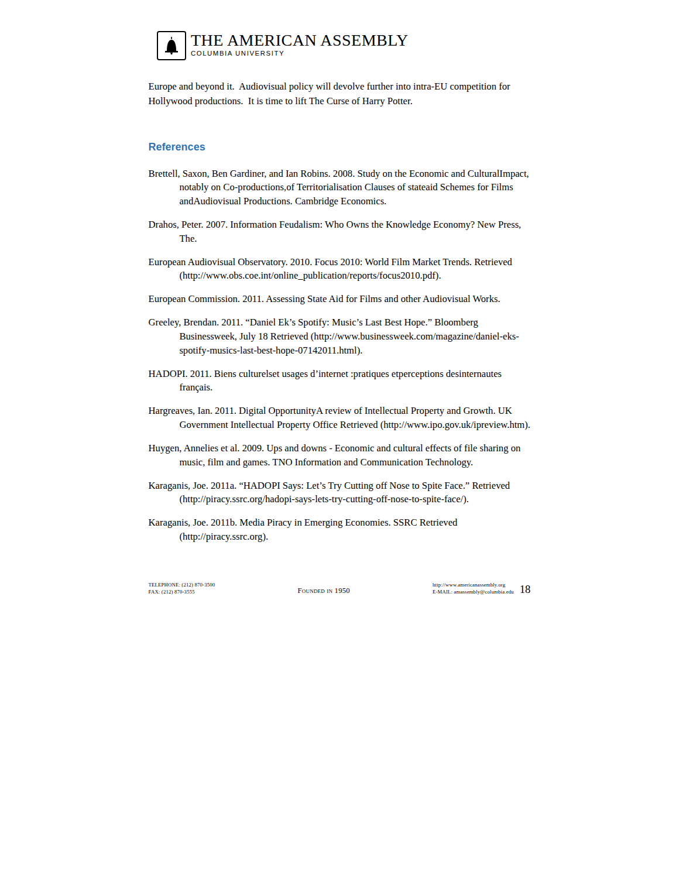THE AMERICAN ASSEMBLY
COLUMBIA UNIVERSITY
Europe and beyond it. Audiovisual policy will devolve further into intra-EU competition for Hollywood productions. It is time to lift The Curse of Harry Potter.
References
Brettell, Saxon, Ben Gardiner, and Ian Robins. 2008. Study on the Economic and CulturalImpact, notably on Co-productions,of Territorialisation Clauses of stateaid Schemes for Films andAudiovisual Productions. Cambridge Economics.
Drahos, Peter. 2007. Information Feudalism: Who Owns the Knowledge Economy? New Press, The.
European Audiovisual Observatory. 2010. Focus 2010: World Film Market Trends. Retrieved (http://www.obs.coe.int/online_publication/reports/focus2010.pdf).
European Commission. 2011. Assessing State Aid for Films and other Audiovisual Works.
Greeley, Brendan. 2011. “Daniel Ek’s Spotify: Music’s Last Best Hope.” Bloomberg Businessweek, July 18 Retrieved (http://www.businessweek.com/magazine/daniel-eks-spotify-musics-last-best-hope-07142011.html).
HADOPI. 2011. Biens culturelset usages d’internet :pratiques etperceptions desinternautes français.
Hargreaves, Ian. 2011. Digital OpportunityA review of Intellectual Property and Growth. UK Government Intellectual Property Office Retrieved (http://www.ipo.gov.uk/ipreview.htm).
Huygen, Annelies et al. 2009. Ups and downs - Economic and cultural effects of file sharing on music, film and games. TNO Information and Communication Technology.
Karaganis, Joe. 2011a. “HADOPI Says: Let’s Try Cutting off Nose to Spite Face.” Retrieved (http://piracy.ssrc.org/hadopi-says-lets-try-cutting-off-nose-to-spite-face/).
Karaganis, Joe. 2011b. Media Piracy in Emerging Economies. SSRC Retrieved (http://piracy.ssrc.org).
TELEPHONE: (212) 870-3500
FAX: (212) 870-3555
Founded in 1950
http://www.americanassembly.org
E-MAIL: amassembly@columbia.edu
18